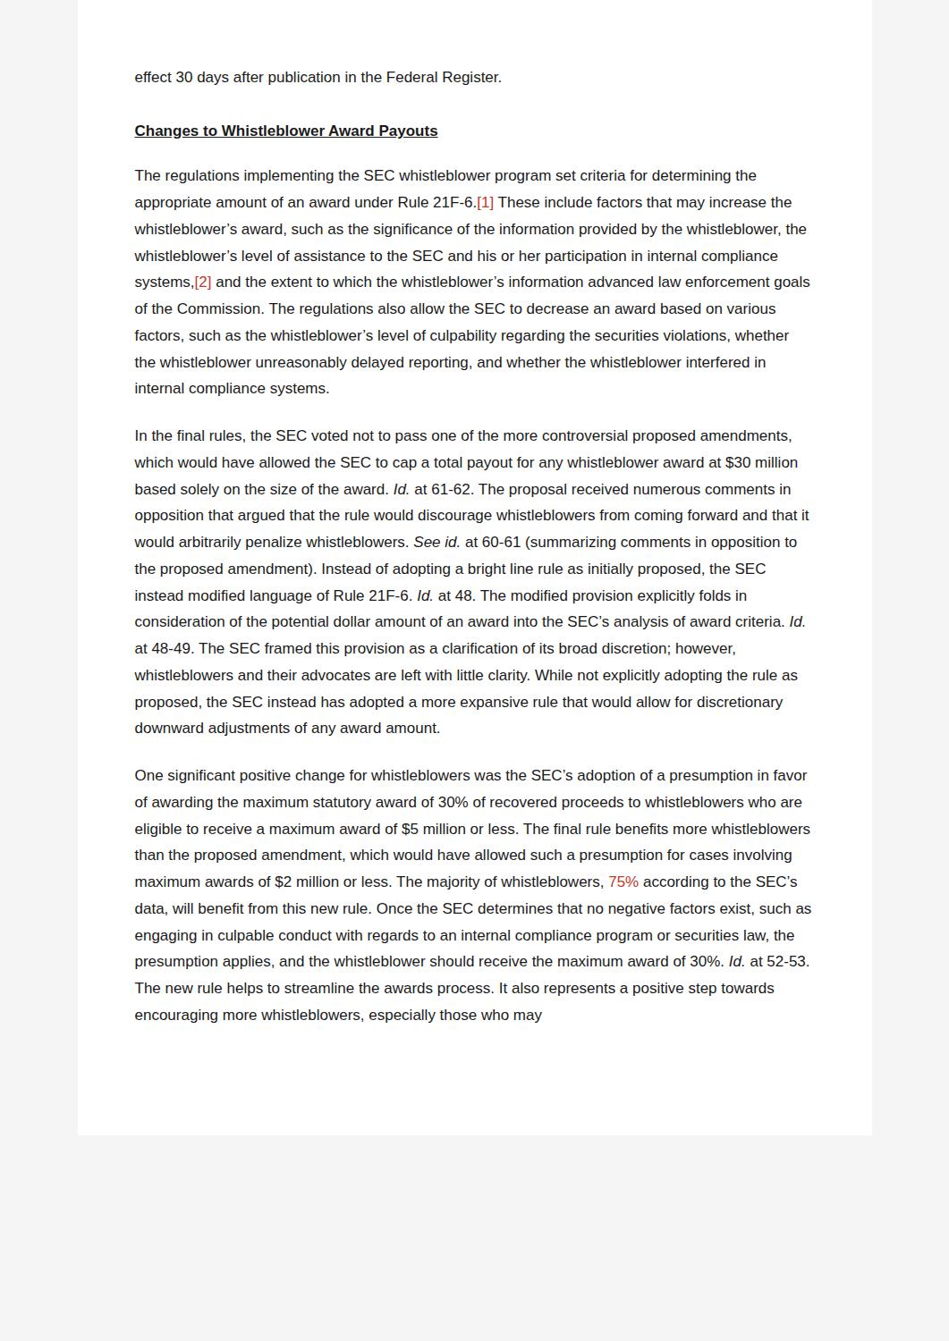effect 30 days after publication in the Federal Register.
Changes to Whistleblower Award Payouts
The regulations implementing the SEC whistleblower program set criteria for determining the appropriate amount of an award under Rule 21F-6.[1] These include factors that may increase the whistleblower’s award, such as the significance of the information provided by the whistleblower, the whistleblower’s level of assistance to the SEC and his or her participation in internal compliance systems,[2] and the extent to which the whistleblower’s information advanced law enforcement goals of the Commission. The regulations also allow the SEC to decrease an award based on various factors, such as the whistleblower’s level of culpability regarding the securities violations, whether the whistleblower unreasonably delayed reporting, and whether the whistleblower interfered in internal compliance systems.
In the final rules, the SEC voted not to pass one of the more controversial proposed amendments, which would have allowed the SEC to cap a total payout for any whistleblower award at $30 million based solely on the size of the award. Id. at 61-62. The proposal received numerous comments in opposition that argued that the rule would discourage whistleblowers from coming forward and that it would arbitrarily penalize whistleblowers. See id. at 60-61 (summarizing comments in opposition to the proposed amendment). Instead of adopting a bright line rule as initially proposed, the SEC instead modified language of Rule 21F-6. Id. at 48. The modified provision explicitly folds in consideration of the potential dollar amount of an award into the SEC’s analysis of award criteria. Id. at 48-49. The SEC framed this provision as a clarification of its broad discretion; however, whistleblowers and their advocates are left with little clarity. While not explicitly adopting the rule as proposed, the SEC instead has adopted a more expansive rule that would allow for discretionary downward adjustments of any award amount.
One significant positive change for whistleblowers was the SEC’s adoption of a presumption in favor of awarding the maximum statutory award of 30% of recovered proceeds to whistleblowers who are eligible to receive a maximum award of $5 million or less. The final rule benefits more whistleblowers than the proposed amendment, which would have allowed such a presumption for cases involving maximum awards of $2 million or less. The majority of whistleblowers, 75% according to the SEC’s data, will benefit from this new rule. Once the SEC determines that no negative factors exist, such as engaging in culpable conduct with regards to an internal compliance program or securities law, the presumption applies, and the whistleblower should receive the maximum award of 30%. Id. at 52-53. The new rule helps to streamline the awards process. It also represents a positive step towards encouraging more whistleblowers, especially those who may